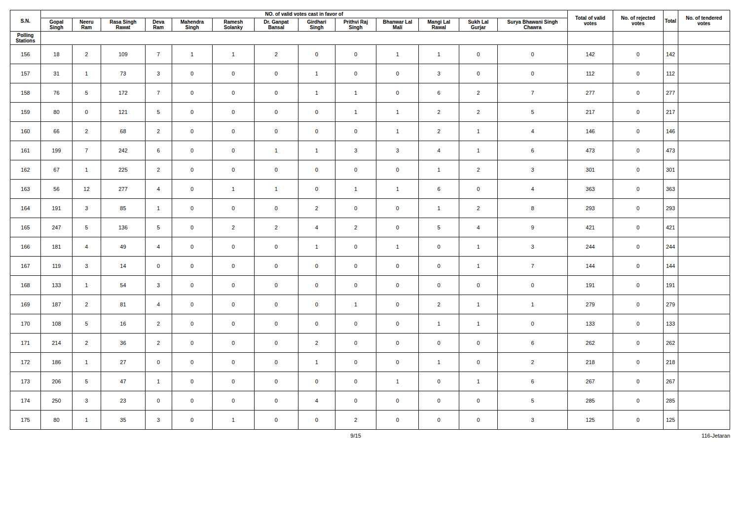| S.N. | NO. of valid votes cast in favor of | Total of valid votes | No. of rejected votes | Total | No. of tendered votes |
| --- | --- | --- | --- | --- | --- |
| Gopal Singh | Neeru Ram | Rasa Singh Rawat | Deva Ram | Mahendra Singh | Ramesh Solanky | Dr. Ganpat Bansal | Girdhari Singh | Prithvi Raj Singh | Bhanwar Lal Mali | Mangi Lal Rawal | Sukh Lal Gurjar | Surya Bhawani Singh Chawra |
| Polling Stations | | | | | |
| 156 | 18 | 2 | 109 | 7 | 1 | 1 | 2 | 0 | 0 | 1 | 1 | 0 | 0 | 142 | 0 | 142 | |
| 157 | 31 | 1 | 73 | 3 | 0 | 0 | 0 | 1 | 0 | 0 | 3 | 0 | 0 | 112 | 0 | 112 | |
| 158 | 76 | 5 | 172 | 7 | 0 | 0 | 0 | 1 | 1 | 0 | 6 | 2 | 7 | 277 | 0 | 277 | |
| 159 | 80 | 0 | 121 | 5 | 0 | 0 | 0 | 0 | 1 | 1 | 2 | 2 | 5 | 217 | 0 | 217 | |
| 160 | 66 | 2 | 68 | 2 | 0 | 0 | 0 | 0 | 0 | 1 | 2 | 1 | 4 | 146 | 0 | 146 | |
| 161 | 199 | 7 | 242 | 6 | 0 | 0 | 1 | 1 | 3 | 3 | 4 | 1 | 6 | 473 | 0 | 473 | |
| 162 | 67 | 1 | 225 | 2 | 0 | 0 | 0 | 0 | 0 | 0 | 1 | 2 | 3 | 301 | 0 | 301 | |
| 163 | 56 | 12 | 277 | 4 | 0 | 1 | 1 | 0 | 1 | 1 | 6 | 0 | 4 | 363 | 0 | 363 | |
| 164 | 191 | 3 | 85 | 1 | 0 | 0 | 0 | 2 | 0 | 0 | 1 | 2 | 8 | 293 | 0 | 293 | |
| 165 | 247 | 5 | 136 | 5 | 0 | 2 | 2 | 4 | 2 | 0 | 5 | 4 | 9 | 421 | 0 | 421 | |
| 166 | 181 | 4 | 49 | 4 | 0 | 0 | 0 | 1 | 0 | 1 | 0 | 1 | 3 | 244 | 0 | 244 | |
| 167 | 119 | 3 | 14 | 0 | 0 | 0 | 0 | 0 | 0 | 0 | 0 | 1 | 7 | 144 | 0 | 144 | |
| 168 | 133 | 1 | 54 | 3 | 0 | 0 | 0 | 0 | 0 | 0 | 0 | 0 | 0 | 191 | 0 | 191 | |
| 169 | 187 | 2 | 81 | 4 | 0 | 0 | 0 | 0 | 1 | 0 | 2 | 1 | 1 | 279 | 0 | 279 | |
| 170 | 108 | 5 | 16 | 2 | 0 | 0 | 0 | 0 | 0 | 0 | 1 | 1 | 0 | 133 | 0 | 133 | |
| 171 | 214 | 2 | 36 | 2 | 0 | 0 | 0 | 2 | 0 | 0 | 0 | 0 | 6 | 262 | 0 | 262 | |
| 172 | 186 | 1 | 27 | 0 | 0 | 0 | 0 | 1 | 0 | 0 | 1 | 0 | 2 | 218 | 0 | 218 | |
| 173 | 206 | 5 | 47 | 1 | 0 | 0 | 0 | 0 | 0 | 1 | 0 | 1 | 6 | 267 | 0 | 267 | |
| 174 | 250 | 3 | 23 | 0 | 0 | 0 | 0 | 4 | 0 | 0 | 0 | 0 | 5 | 285 | 0 | 285 | |
| 175 | 80 | 1 | 35 | 3 | 0 | 1 | 0 | 0 | 2 | 0 | 0 | 0 | 3 | 125 | 0 | 125 | |
9/15 116-Jetaran